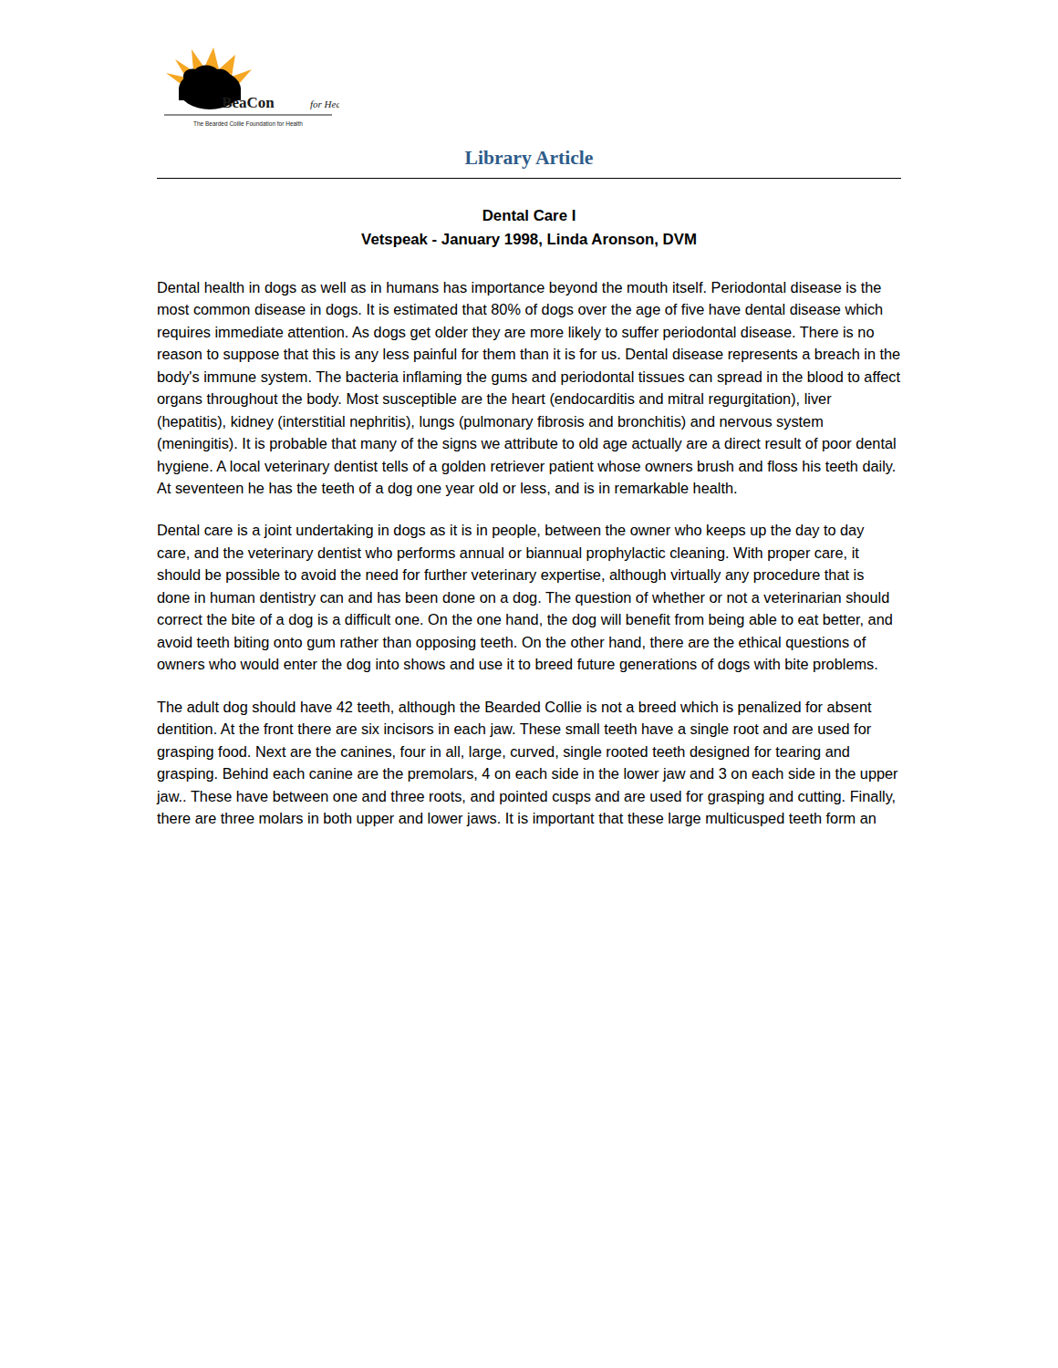BeaCon for Health The Bearded Collie Foundation for Health
Library Article
Dental Care I
Vetspeak - January 1998, Linda Aronson, DVM
Dental health in dogs as well as in humans has importance beyond the mouth itself. Periodontal disease is the most common disease in dogs. It is estimated that 80% of dogs over the age of five have dental disease which requires immediate attention. As dogs get older they are more likely to suffer periodontal disease. There is no reason to suppose that this is any less painful for them than it is for us. Dental disease represents a breach in the body's immune system. The bacteria inflaming the gums and periodontal tissues can spread in the blood to affect organs throughout the body. Most susceptible are the heart (endocarditis and mitral regurgitation), liver (hepatitis), kidney (interstitial nephritis), lungs (pulmonary fibrosis and bronchitis) and nervous system (meningitis). It is probable that many of the signs we attribute to old age actually are a direct result of poor dental hygiene. A local veterinary dentist tells of a golden retriever patient whose owners brush and floss his teeth daily. At seventeen he has the teeth of a dog one year old or less, and is in remarkable health.
Dental care is a joint undertaking in dogs as it is in people, between the owner who keeps up the day to day care, and the veterinary dentist who performs annual or biannual prophylactic cleaning. With proper care, it should be possible to avoid the need for further veterinary expertise, although virtually any procedure that is done in human dentistry can and has been done on a dog. The question of whether or not a veterinarian should correct the bite of a dog is a difficult one. On the one hand, the dog will benefit from being able to eat better, and avoid teeth biting onto gum rather than opposing teeth. On the other hand, there are the ethical questions of owners who would enter the dog into shows and use it to breed future generations of dogs with bite problems.
The adult dog should have 42 teeth, although the Bearded Collie is not a breed which is penalized for absent dentition. At the front there are six incisors in each jaw. These small teeth have a single root and are used for grasping food. Next are the canines, four in all, large, curved, single rooted teeth designed for tearing and grasping. Behind each canine are the premolars, 4 on each side in the lower jaw and 3 on each side in the upper jaw.. These have between one and three roots, and pointed cusps and are used for grasping and cutting. Finally, there are three molars in both upper and lower jaws. It is important that these large multicusped teeth form an